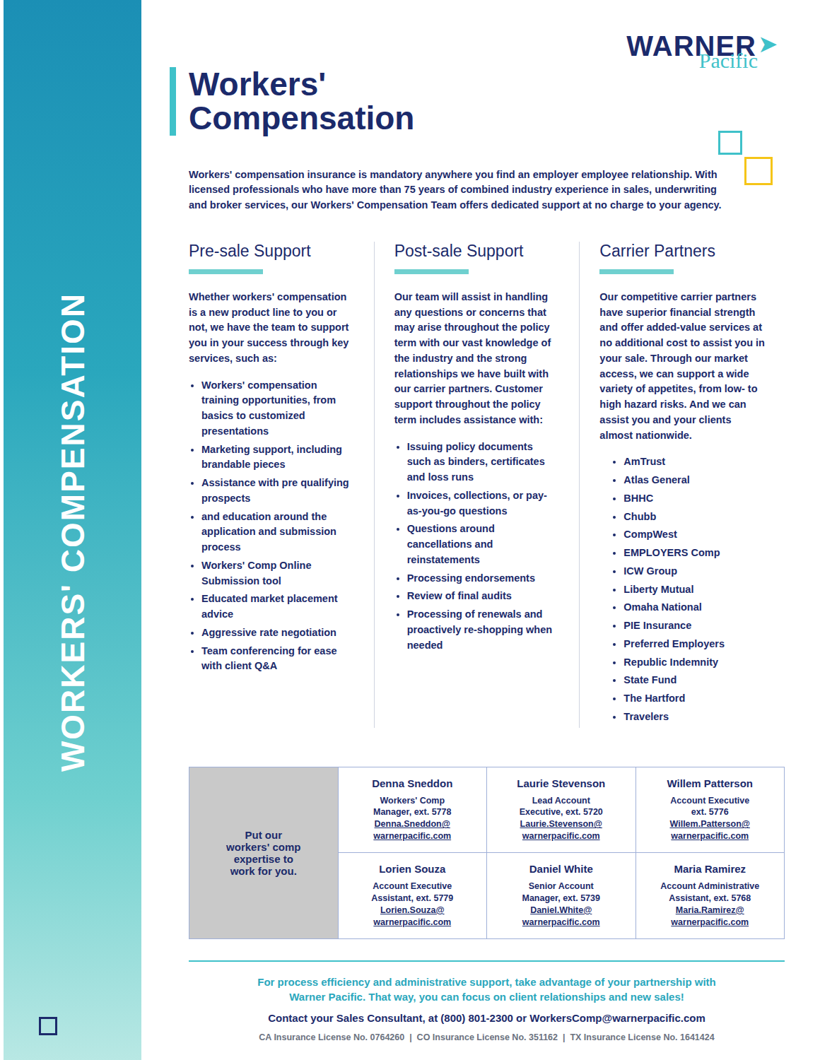WORKERS' COMPENSATION
WARNER➤
Pacific
Workers'
Compensation
Workers' compensation insurance is mandatory anywhere you find an employer employee relationship. With licensed professionals who have more than 75 years of combined industry experience in sales, underwriting and broker services, our Workers' Compensation Team offers dedicated support at no charge to your agency.
Pre-sale Support
Whether workers' compensation is a new product line to you or not, we have the team to support you in your success through key services, such as:
Workers' compensation training opportunities, from basics to customized presentations
Marketing support, including brandable pieces
Assistance with pre qualifying prospects
and education around the application and submission process
Workers' Comp Online Submission tool
Educated market placement advice
Aggressive rate negotiation
Team conferencing for ease with client Q&A
Post-sale Support
Our team will assist in handling any questions or concerns that may arise throughout the policy term with our vast knowledge of the industry and the strong relationships we have built with our carrier partners. Customer support throughout the policy term includes assistance with:
Issuing policy documents such as binders, certificates and loss runs
Invoices, collections, or pay-as-you-go questions
Questions around cancellations and reinstatements
Processing endorsements
Review of final audits
Processing of renewals and proactively re-shopping when needed
Carrier Partners
Our competitive carrier partners have superior financial strength and offer added-value services at no additional cost to assist you in your sale. Through our market access, we can support a wide variety of appetites, from low- to high hazard risks. And we can assist you and your clients almost nationwide.
AmTrust
Atlas General
BHHC
Chubb
CompWest
EMPLOYERS Comp
ICW Group
Liberty Mutual
Omaha National
PIE Insurance
Preferred Employers
Republic Indemnity
State Fund
The Hartford
Travelers
| Put our workers' comp expertise to work for you. | Denna Sneddon Workers' Comp Manager, ext. 5778 Denna.Sneddon@ warnerpacific.com | Laurie Stevenson Lead Account Executive, ext. 5720 Laurie.Stevenson@ warnerpacific.com | Willem Patterson Account Executive ext. 5776 Willem.Patterson@ warnerpacific.com |
| Lorien Souza Account Executive Assistant, ext. 5779 Lorien.Souza@ warnerpacific.com | Daniel White Senior Account Manager, ext. 5739 Daniel.White@ warnerpacific.com | Maria Ramirez Account Administrative Assistant, ext. 5768 Maria.Ramirez@ warnerpacific.com |
For process efficiency and administrative support, take advantage of your partnership with
Warner Pacific. That way, you can focus on client relationships and new sales!
Contact your Sales Consultant, at (800) 801-2300 or WorkersComp@warnerpacific.com
CA Insurance License No. 0764260 | CO Insurance License No. 351162 | TX Insurance License No. 1641424